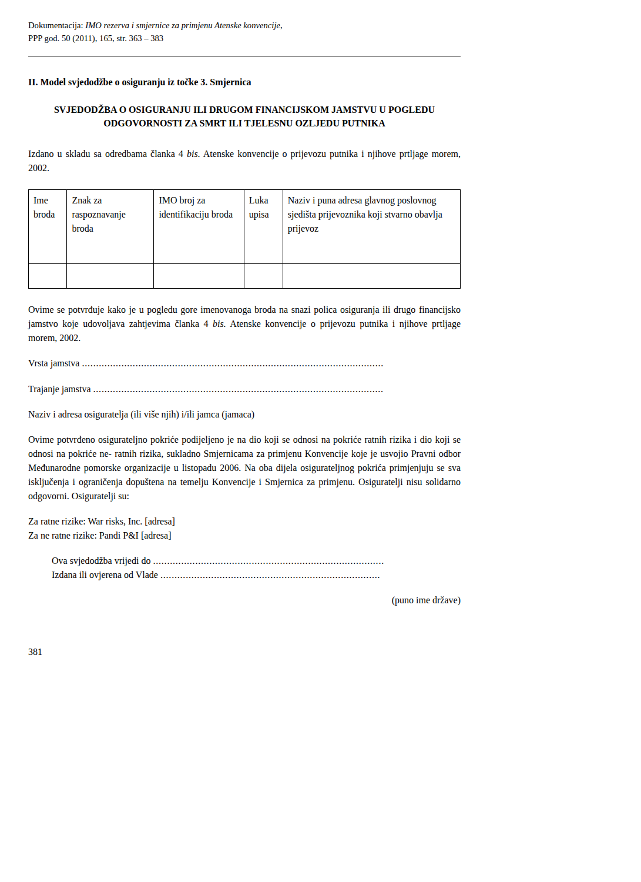Dokumentacija: IMO rezerva i smjernice za primjenu Atenske konvencije,
PPP god. 50 (2011), 165, str. 363 – 383
II. Model svjedodžbe o osiguranju iz točke 3. Smjernica
Svjedodžba o osiguranju ili drugom financijskom jamstvu u pogledu odgovornosti za smrt ili tjelesnu ozljedu putnika
Izdano u skladu sa odredbama članka 4 bis. Atenske konvencije o prijevozu putnika i njihove prtljage morem, 2002.
| Ime broda | Znak za raspoznavanje broda | IMO broj za identifikaciju broda | Luka upisa | Naziv i puna adresa glavnog poslovnog sjedišta prijevoznika koji stvarno obavlja prijevoz |
| --- | --- | --- | --- | --- |
Ovime se potvrđuje kako je u pogledu gore imenovanoga broda na snazi polica osiguranja ili drugo financijsko jamstvo koje udovoljava zahtjevima članka 4 bis. Atenske konvencije o prijevozu putnika i njihove prtljage morem, 2002.
Vrsta jamstva ...........................................................................................................
Trajanje jamstva .......................................................................................................
Naziv i adresa osiguratelja (ili više njih) i/ili jamca (jamaca)
Ovime potvrđeno osigurateljno pokriće podijeljeno je na dio koji se odnosi na pokriće ratnih rizika i dio koji se odnosi na pokriće ne- ratnih rizika, sukladno Smjernicama za primjenu Konvencije koje je usvojio Pravni odbor Međunarodne pomorske organizacije u listopadu 2006. Na oba dijela osigurateljnog pokrića primjenjuju se sva isključenja i ograničenja dopuštena na temelju Konvencije i Smjernica za primjenu. Osiguratelji nisu solidarno odgovorni. Osiguratelji su:
Za ratne rizike: War risks, Inc. [adresa]
Za ne ratne rizike: Pandi P&I [adresa]
Ova svjedodžba vrijedi do ..................................................................................
Izdana ili ovjerena od Vlade ..............................................................................
(puno ime države)
381